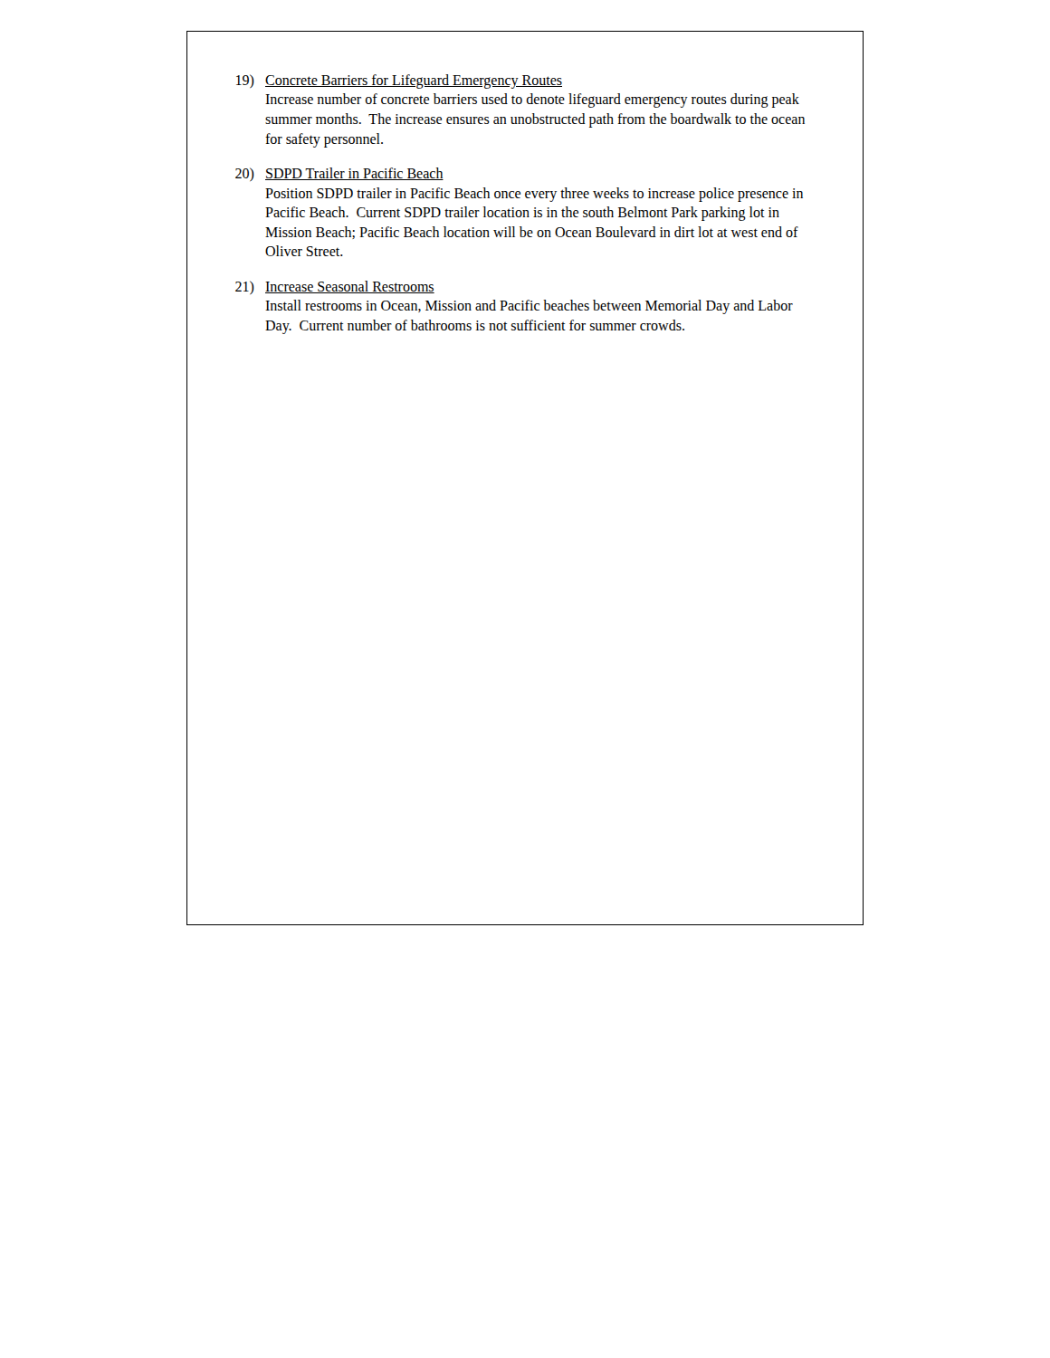19) Concrete Barriers for Lifeguard Emergency Routes Increase number of concrete barriers used to denote lifeguard emergency routes during peak summer months. The increase ensures an unobstructed path from the boardwalk to the ocean for safety personnel.
20) SDPD Trailer in Pacific Beach Position SDPD trailer in Pacific Beach once every three weeks to increase police presence in Pacific Beach. Current SDPD trailer location is in the south Belmont Park parking lot in Mission Beach; Pacific Beach location will be on Ocean Boulevard in dirt lot at west end of Oliver Street.
21) Increase Seasonal Restrooms Install restrooms in Ocean, Mission and Pacific beaches between Memorial Day and Labor Day. Current number of bathrooms is not sufficient for summer crowds.